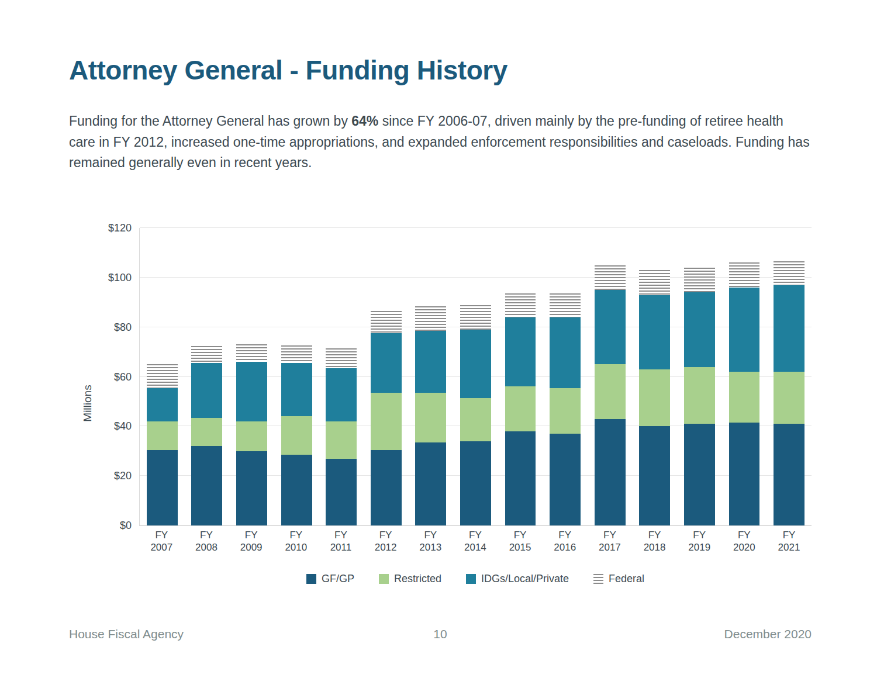Attorney General - Funding History
Funding for the Attorney General has grown by 64% since FY 2006-07, driven mainly by the pre-funding of retiree health care in FY 2012, increased one-time appropriations, and expanded enforcement responsibilities and caseloads. Funding has remained generally even in recent years.
Millions
$0
$20
$40
$60
$80
$100
$120
FY
2007
FY
2008
FY
2009
FY
2010
FY
2011
FY
2012
FY
2013
FY
2014
FY
2015
FY
2016
FY
2017
FY
2018
FY
2019
FY
2020
FY
2021
GF/GP
Restricted
IDGs/Local/Private
Federal
House Fiscal Agency 10 December 2020